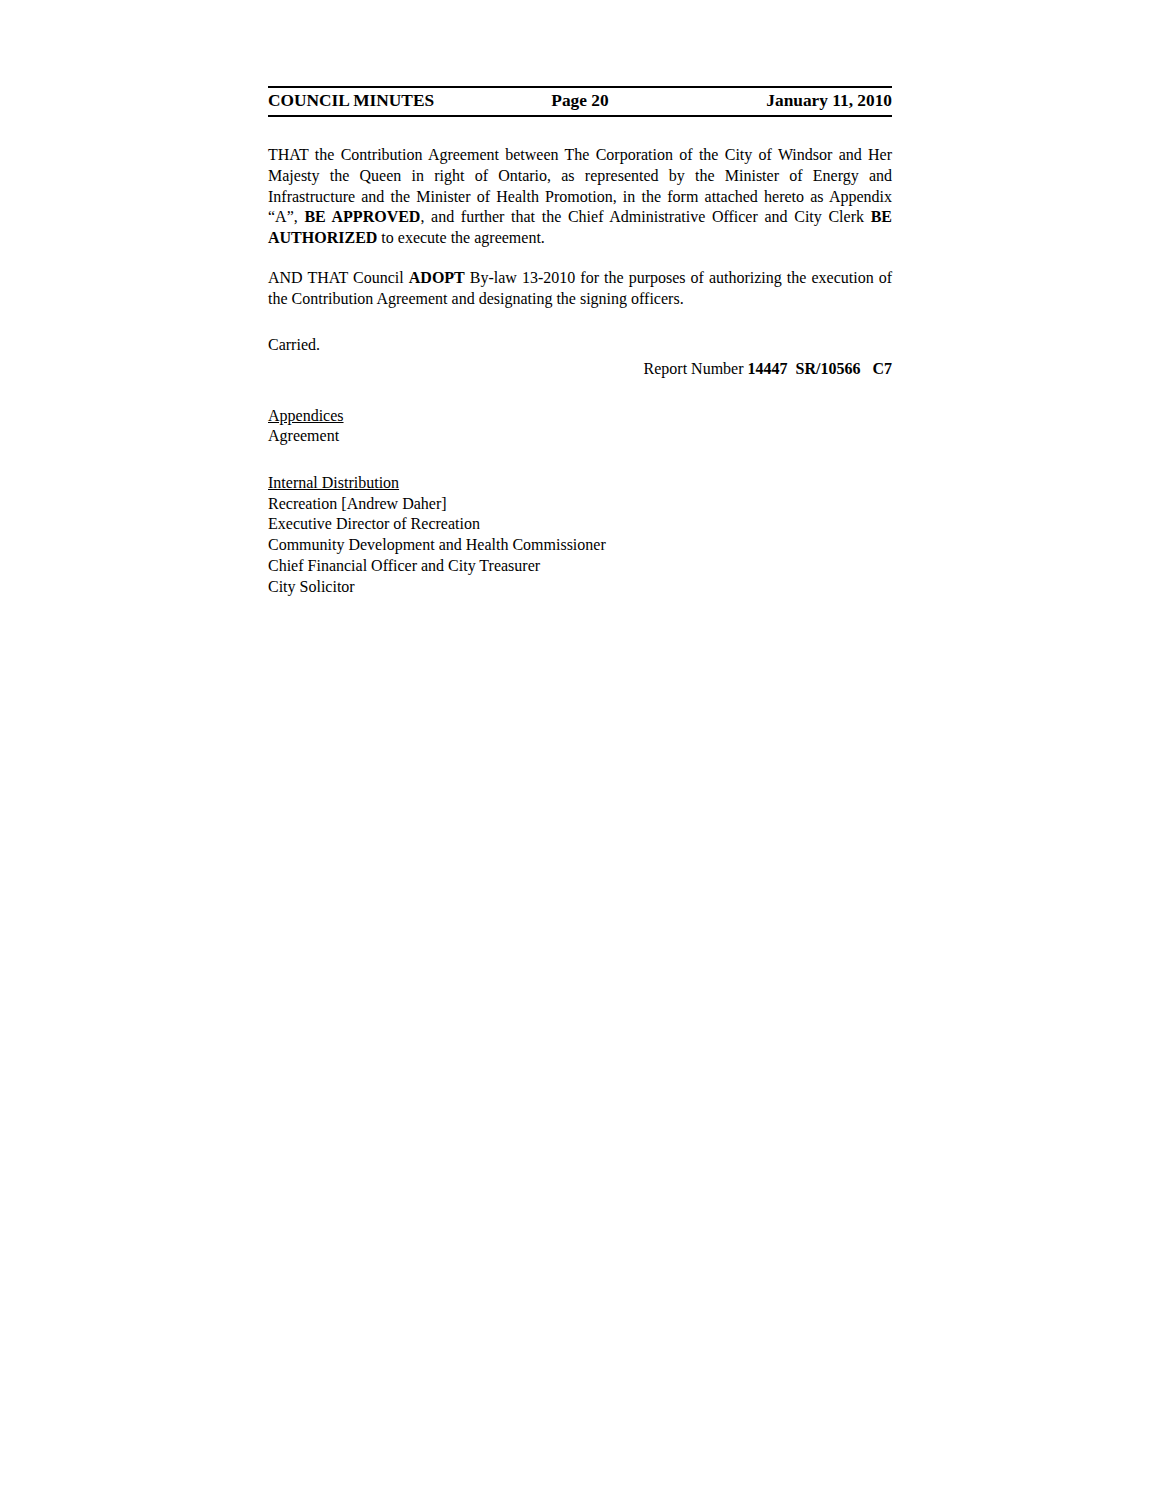COUNCIL MINUTES
Page 20
January 11, 2010
THAT the Contribution Agreement between The Corporation of the City of Windsor and Her Majesty the Queen in right of Ontario, as represented by the Minister of Energy and Infrastructure and the Minister of Health Promotion, in the form attached hereto as Appendix “A”, BE APPROVED, and further that the Chief Administrative Officer and City Clerk BE AUTHORIZED to execute the agreement.
AND THAT Council ADOPT By-law 13-2010 for the purposes of authorizing the execution of the Contribution Agreement and designating the signing officers.
Carried.
Report Number 14447 SR/10566 C7
Appendices
Agreement
Internal Distribution
Recreation [Andrew Daher]
Executive Director of Recreation
Community Development and Health Commissioner
Chief Financial Officer and City Treasurer
City Solicitor